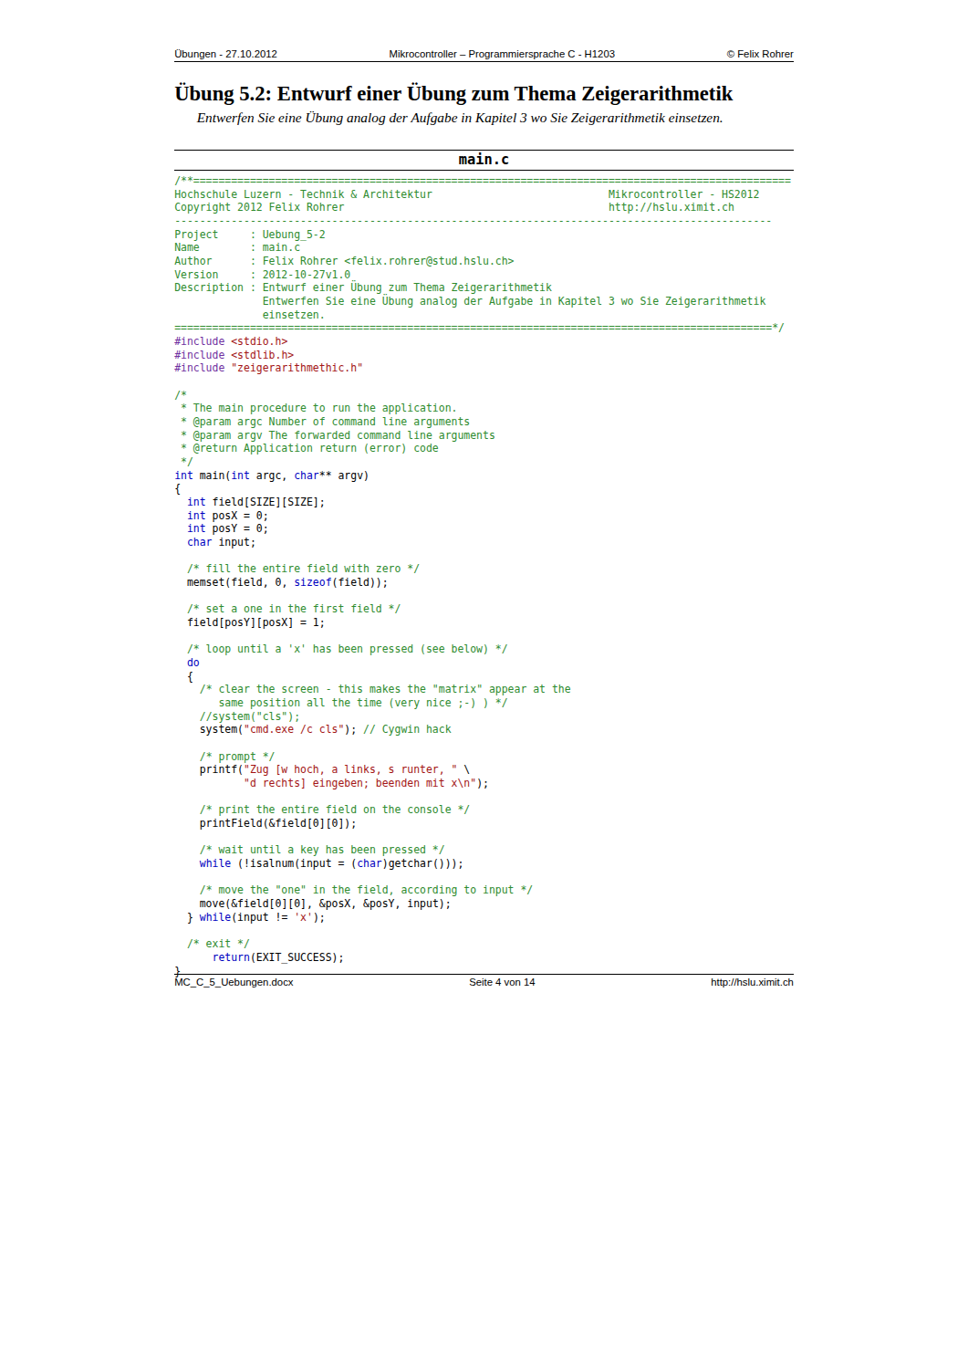Übungen - 27.10.2012
Mikrocontroller – Programmiersprache C - H1203
© Felix Rohrer
Übung 5.2: Entwurf einer Übung zum Thema Zeigerarithmetik
Entwerfen Sie eine Übung analog der Aufgabe in Kapitel 3 wo Sie Zeigerarithmetik einsetzen.
main.c
/**===============================================================================================
Hochschule Luzern - Technik & Architektur                            Mikrocontroller - HS2012
Copyright 2012 Felix Rohrer                                          http://hslu.ximit.ch
-----------------------------------------------------------------------------------------------
Project     : Uebung_5-2
Name        : main.c
Author      : Felix Rohrer <felix.rohrer@stud.hslu.ch>
Version     : 2012-10-27v1.0
Description : Entwurf einer Übung zum Thema Zeigerarithmetik
              Entwerfen Sie eine Übung analog der Aufgabe in Kapitel 3 wo Sie Zeigerarithmetik
              einsetzen.
===============================================================================================*/
#include <stdio.h>
#include <stdlib.h>
#include "zeigerarithmethic.h"

/*
 * The main procedure to run the application.
 * @param argc Number of command line arguments
 * @param argv The forwarded command line arguments
 * @return Application return (error) code
 */
int main(int argc, char** argv)
{
  int field[SIZE][SIZE];
  int posX = 0;
  int posY = 0;
  char input;

  /* fill the entire field with zero */
  memset(field, 0, sizeof(field));

  /* set a one in the first field */
  field[posY][posX] = 1;

  /* loop until a 'x' has been pressed (see below) */
  do
  {
    /* clear the screen - this makes the "matrix" appear at the
       same position all the time (very nice ;-) ) */
    //system("cls");
    system("cmd.exe /c cls"); // Cygwin hack

    /* prompt */
    printf("Zug [w hoch, a links, s runter, " \
           "d rechts] eingeben; beenden mit x\n");

    /* print the entire field on the console */
    printField(&field[0][0]);

    /* wait until a key has been pressed */
    while (!isalnum(input = (char)getchar()));

    /* move the "one" in the field, according to input */
    move(&field[0][0], &posX, &posY, input);
  } while(input != 'x');

  /* exit */
      return(EXIT_SUCCESS);
}
MC_C_5_Uebungen.docx
Seite 4 von 14
http://hslu.ximit.ch